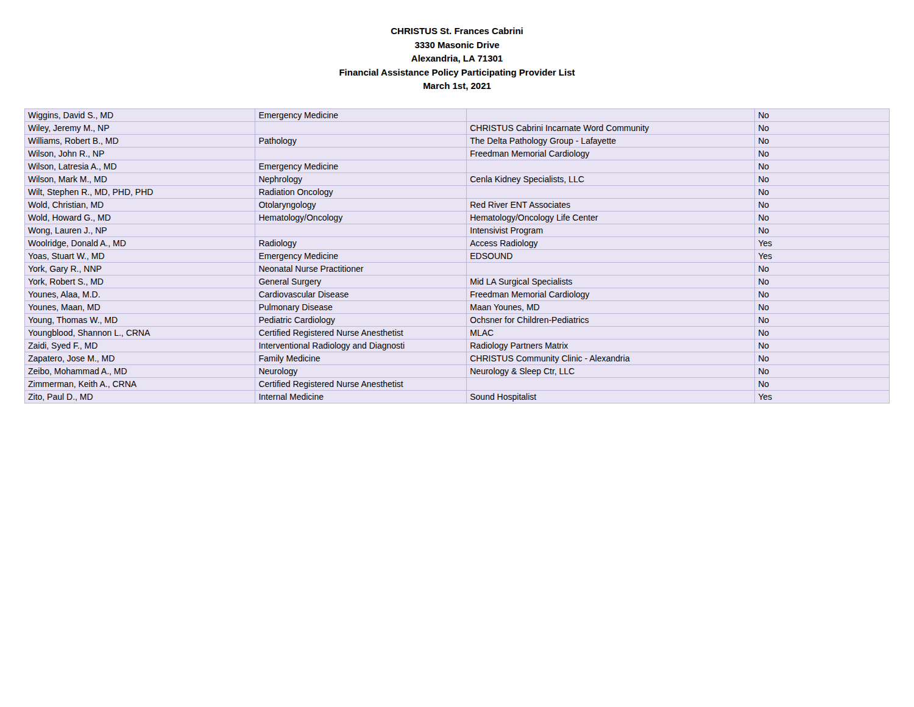CHRISTUS St. Frances Cabrini
3330 Masonic Drive
Alexandria, LA 71301
Financial Assistance Policy Participating Provider List
March 1st, 2021
| Wiggins, David S., MD | Emergency Medicine | | No |
| Wiley, Jeremy M., NP | | CHRISTUS Cabrini Incarnate Word Community | No |
| Williams, Robert B., MD | Pathology | The Delta Pathology Group - Lafayette | No |
| Wilson, John R., NP | | Freedman Memorial Cardiology | No |
| Wilson, Latresia A., MD | Emergency Medicine | | No |
| Wilson, Mark M., MD | Nephrology | Cenla Kidney Specialists, LLC | No |
| Wilt, Stephen R., MD, PHD, PHD | Radiation Oncology | | No |
| Wold, Christian, MD | Otolaryngology | Red River ENT Associates | No |
| Wold, Howard G., MD | Hematology/Oncology | Hematology/Oncology Life Center | No |
| Wong, Lauren J., NP | | Intensivist Program | No |
| Woolridge, Donald A., MD | Radiology | Access Radiology | Yes |
| Yoas, Stuart W., MD | Emergency Medicine | EDSOUND | Yes |
| York, Gary R., NNP | Neonatal Nurse Practitioner | | No |
| York, Robert S., MD | General Surgery | Mid LA Surgical Specialists | No |
| Younes, Alaa, M.D. | Cardiovascular Disease | Freedman Memorial Cardiology | No |
| Younes, Maan, MD | Pulmonary Disease | Maan Younes, MD | No |
| Young, Thomas W., MD | Pediatric Cardiology | Ochsner for Children-Pediatrics | No |
| Youngblood, Shannon L., CRNA | Certified Registered Nurse Anesthetist | MLAC | No |
| Zaidi, Syed F., MD | Interventional Radiology and Diagnosti | Radiology Partners Matrix | No |
| Zapatero, Jose M., MD | Family Medicine | CHRISTUS Community Clinic - Alexandria | No |
| Zeibo, Mohammad A., MD | Neurology | Neurology & Sleep Ctr, LLC | No |
| Zimmerman, Keith A., CRNA | Certified Registered Nurse Anesthetist | | No |
| Zito, Paul D., MD | Internal Medicine | Sound Hospitalist | Yes |